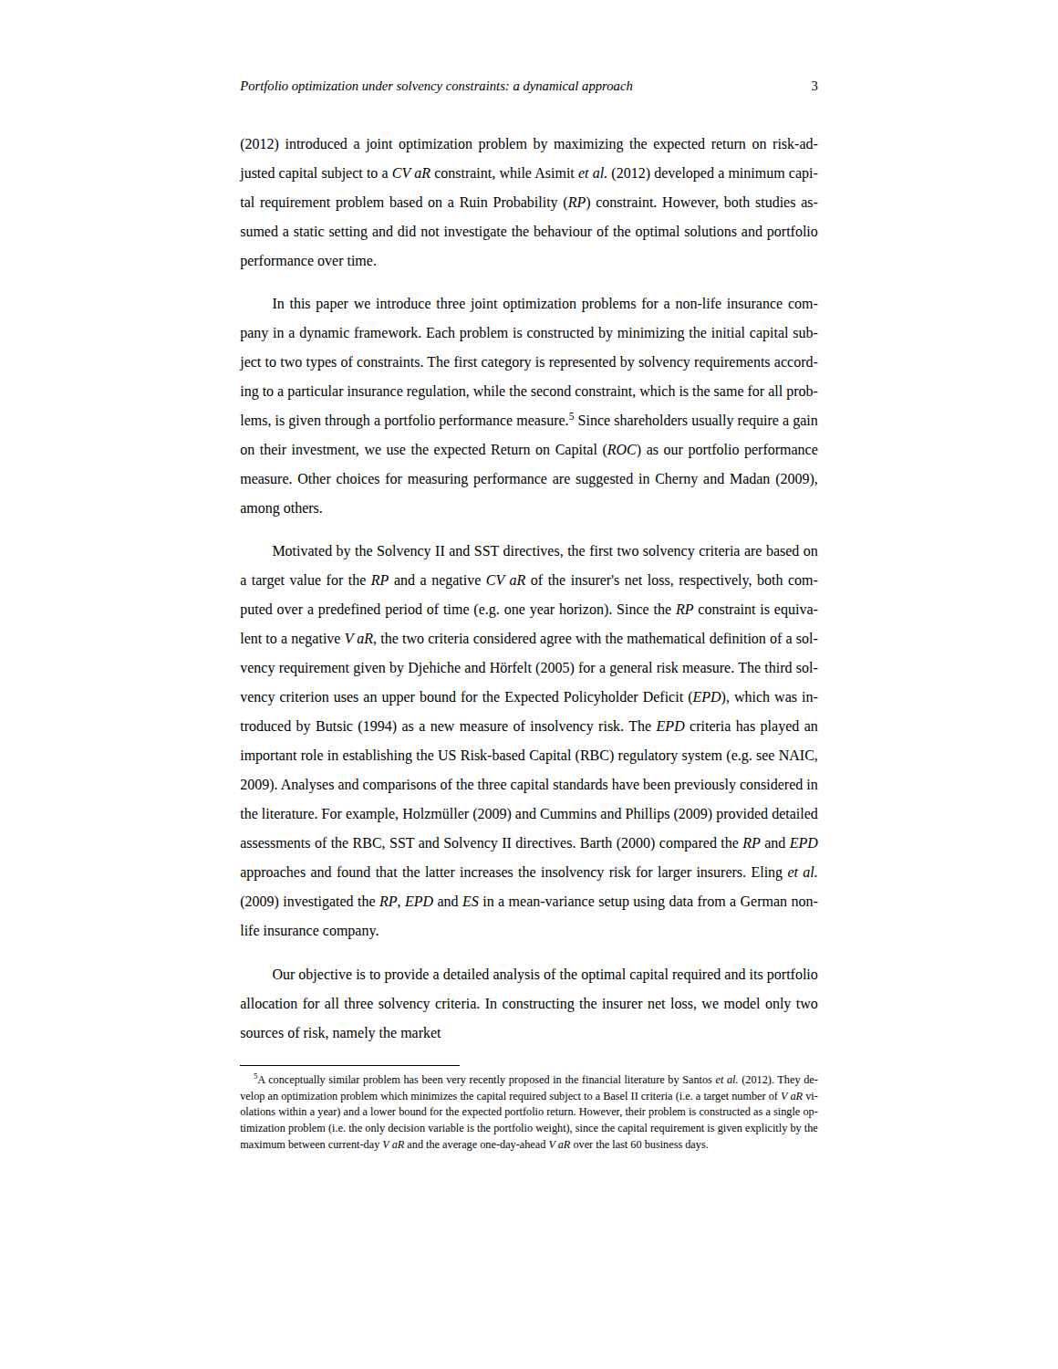Portfolio optimization under solvency constraints: a dynamical approach 3
(2012) introduced a joint optimization problem by maximizing the expected return on risk-adjusted capital subject to a CV aR constraint, while Asimit et al. (2012) developed a minimum capital requirement problem based on a Ruin Probability (RP) constraint. However, both studies assumed a static setting and did not investigate the behaviour of the optimal solutions and portfolio performance over time.
In this paper we introduce three joint optimization problems for a non-life insurance company in a dynamic framework. Each problem is constructed by minimizing the initial capital subject to two types of constraints. The first category is represented by solvency requirements according to a particular insurance regulation, while the second constraint, which is the same for all problems, is given through a portfolio performance measure.5 Since shareholders usually require a gain on their investment, we use the expected Return on Capital (ROC) as our portfolio performance measure. Other choices for measuring performance are suggested in Cherny and Madan (2009), among others.
Motivated by the Solvency II and SST directives, the first two solvency criteria are based on a target value for the RP and a negative CV aR of the insurer's net loss, respectively, both computed over a predefined period of time (e.g. one year horizon). Since the RP constraint is equivalent to a negative V aR, the two criteria considered agree with the mathematical definition of a solvency requirement given by Djehiche and Hörfelt (2005) for a general risk measure. The third solvency criterion uses an upper bound for the Expected Policyholder Deficit (EPD), which was introduced by Butsic (1994) as a new measure of insolvency risk. The EPD criteria has played an important role in establishing the US Risk-based Capital (RBC) regulatory system (e.g. see NAIC, 2009). Analyses and comparisons of the three capital standards have been previously considered in the literature. For example, Holzmüller (2009) and Cummins and Phillips (2009) provided detailed assessments of the RBC, SST and Solvency II directives. Barth (2000) compared the RP and EPD approaches and found that the latter increases the insolvency risk for larger insurers. Eling et al. (2009) investigated the RP, EPD and ES in a mean-variance setup using data from a German non-life insurance company.
Our objective is to provide a detailed analysis of the optimal capital required and its portfolio allocation for all three solvency criteria. In constructing the insurer net loss, we model only two sources of risk, namely the market
5A conceptually similar problem has been very recently proposed in the financial literature by Santos et al. (2012). They develop an optimization problem which minimizes the capital required subject to a Basel II criteria (i.e. a target number of V aR violations within a year) and a lower bound for the expected portfolio return. However, their problem is constructed as a single optimization problem (i.e. the only decision variable is the portfolio weight), since the capital requirement is given explicitly by the maximum between current-day V aR and the average one-day-ahead V aR over the last 60 business days.